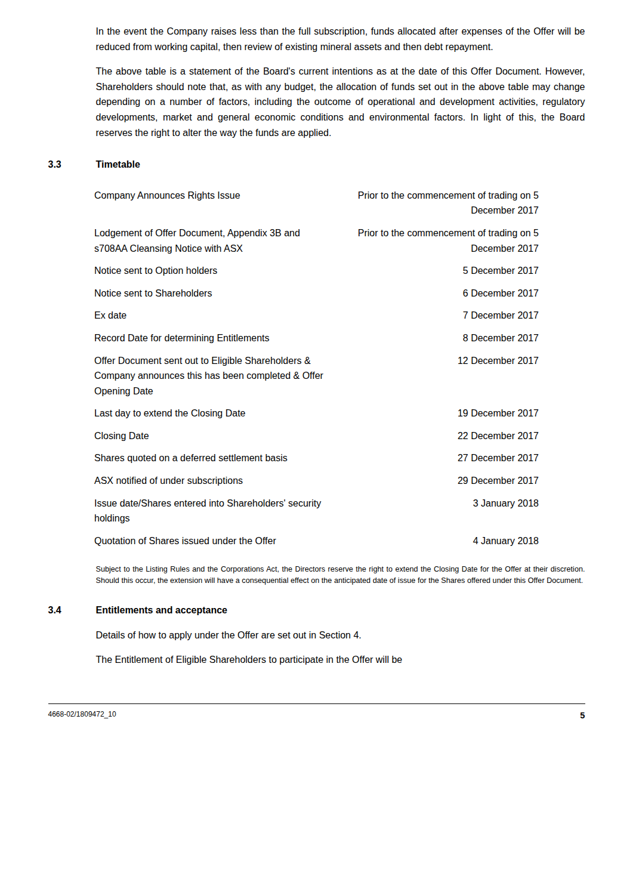In the event the Company raises less than the full subscription, funds allocated after expenses of the Offer will be reduced from working capital, then review of existing mineral assets and then debt repayment.
The above table is a statement of the Board's current intentions as at the date of this Offer Document. However, Shareholders should note that, as with any budget, the allocation of funds set out in the above table may change depending on a number of factors, including the outcome of operational and development activities, regulatory developments, market and general economic conditions and environmental factors. In light of this, the Board reserves the right to alter the way the funds are applied.
3.3 Timetable
| Company Announces Rights Issue | Prior to the commencement of trading on 5 December 2017 |
| Lodgement of Offer Document, Appendix 3B and s708AA Cleansing Notice with ASX | Prior to the commencement of trading on 5 December 2017 |
| Notice sent to Option holders | 5 December 2017 |
| Notice sent to Shareholders | 6 December 2017 |
| Ex date | 7 December 2017 |
| Record Date for determining Entitlements | 8 December 2017 |
| Offer Document sent out to Eligible Shareholders & Company announces this has been completed & Offer Opening Date | 12 December 2017 |
| Last day to extend the Closing Date | 19 December 2017 |
| Closing Date | 22 December 2017 |
| Shares quoted on a deferred settlement basis | 27 December 2017 |
| ASX notified of under subscriptions | 29 December 2017 |
| Issue date/Shares entered into Shareholders' security holdings | 3 January 2018 |
| Quotation of Shares issued under the Offer | 4 January 2018 |
Subject to the Listing Rules and the Corporations Act, the Directors reserve the right to extend the Closing Date for the Offer at their discretion. Should this occur, the extension will have a consequential effect on the anticipated date of issue for the Shares offered under this Offer Document.
3.4 Entitlements and acceptance
Details of how to apply under the Offer are set out in Section 4.
The Entitlement of Eligible Shareholders to participate in the Offer will be
4668-02/1809472_10 5